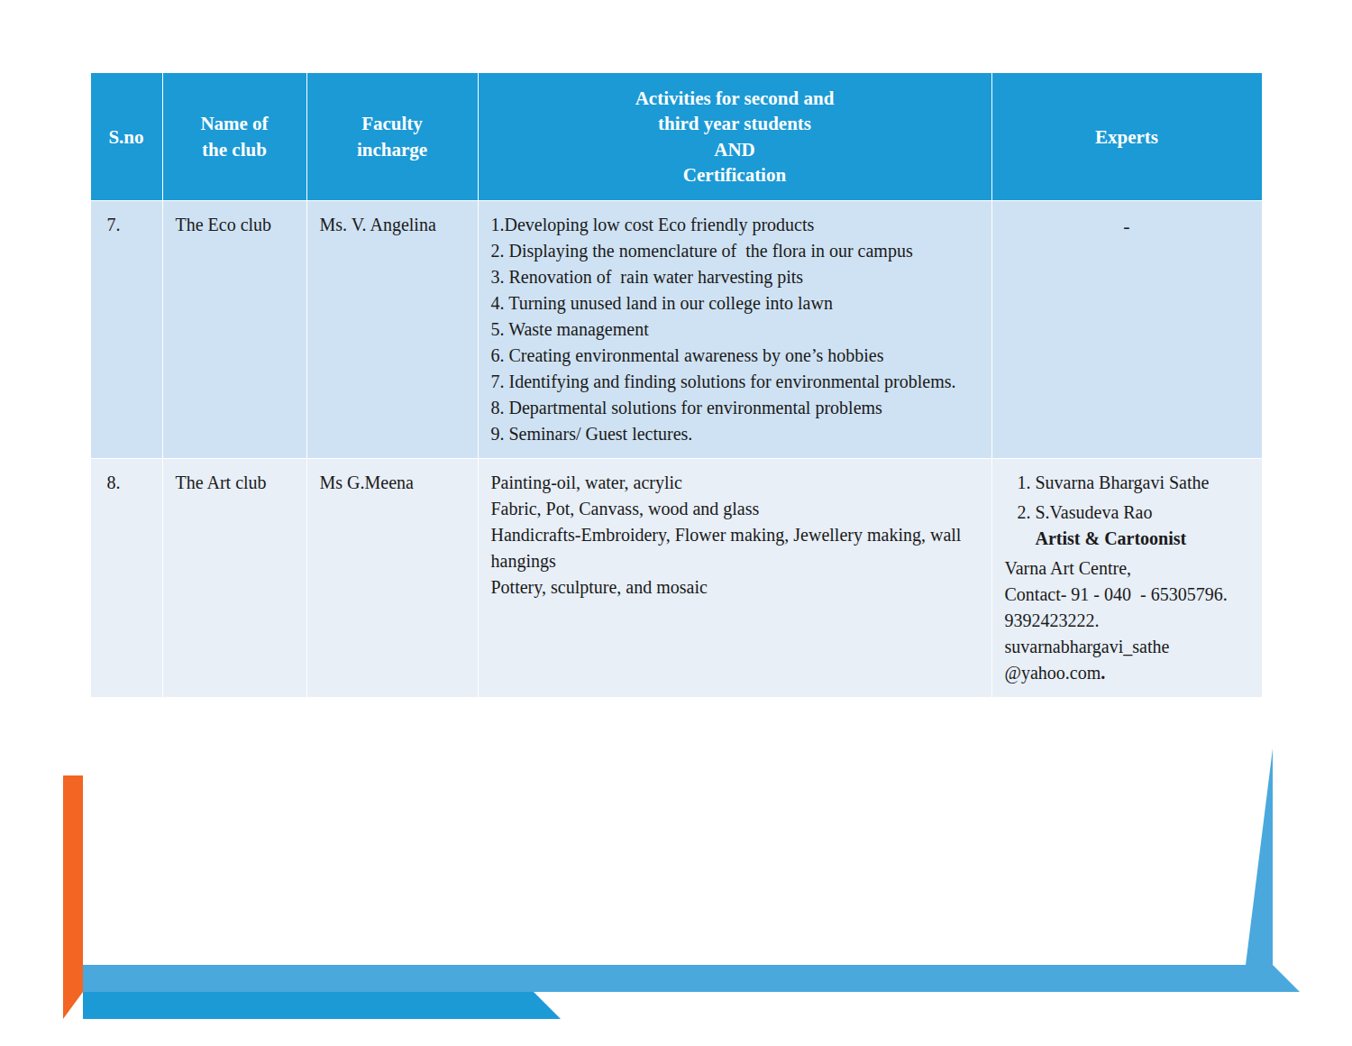| S.no | Name of the club | Faculty incharge | Activities for second and third year students AND Certification | Experts |
| --- | --- | --- | --- | --- |
| 7. | The Eco club | Ms. V. Angelina | 1.Developing low cost Eco friendly products 2. Displaying the nomenclature of the flora in our campus 3. Renovation of rain water harvesting pits 4. Turning unused land in our college into lawn 5. Waste management 6. Creating environmental awareness by one’s hobbies 7. Identifying and finding solutions for environmental problems. 8. Departmental solutions for environmental problems 9. Seminars/ Guest lectures. | - |
| 8. | The Art club | Ms G.Meena | Painting-oil, water, acrylic Fabric, Pot, Canvass, wood and glass Handicrafts-Embroidery, Flower making, Jewellery making, wall hangings Pottery, sculpture, and mosaic | Suvarna Bhargavi Sathe S.Vasudeva Rao Artist & Cartoonist Varna Art Centre, Contact- 91 - 040 - 65305796. 9392423222. suvarnabhargavi_sathe @yahoo.com . |